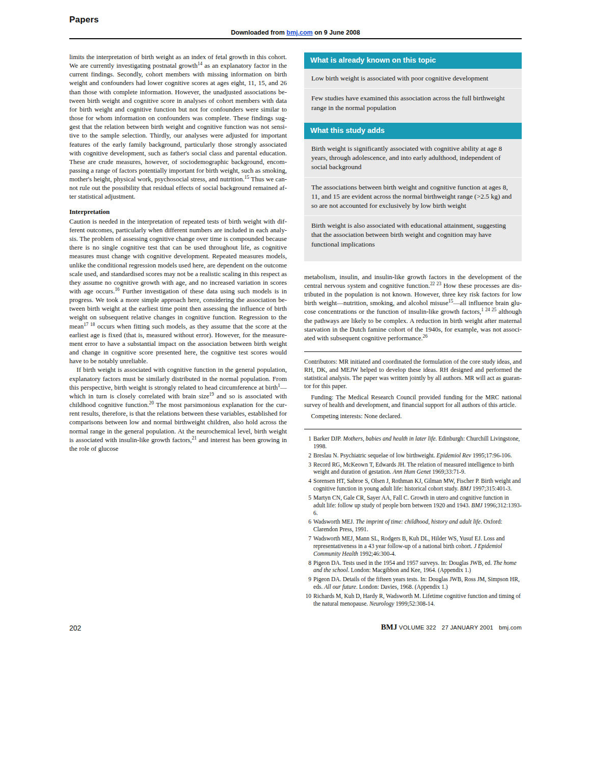Papers
Downloaded from bmj.com on 9 June 2008
limits the interpretation of birth weight as an index of fetal growth in this cohort. We are currently investigating postnatal growth14 as an explanatory factor in the current findings. Secondly, cohort members with missing information on birth weight and confounders had lower cognitive scores at ages eight, 11, 15, and 26 than those with complete information. However, the unadjusted associations between birth weight and cognitive score in analyses of cohort members with data for birth weight and cognitive function but not for confounders were similar to those for whom information on confounders was complete. These findings suggest that the relation between birth weight and cognitive function was not sensitive to the sample selection. Thirdly, our analyses were adjusted for important features of the early family background, particularly those strongly associated with cognitive development, such as father's social class and parental education. These are crude measures, however, of sociodemographic background, encompassing a range of factors potentially important for birth weight, such as smoking, mother's height, physical work, psychosocial stress, and nutrition.15 Thus we cannot rule out the possibility that residual effects of social background remained after statistical adjustment.
Interpretation
Caution is needed in the interpretation of repeated tests of birth weight with different outcomes, particularly when different numbers are included in each analysis. The problem of assessing cognitive change over time is compounded because there is no single cognitive test that can be used throughout life, as cognitive measures must change with cognitive development. Repeated measures models, unlike the conditional regression models used here, are dependent on the outcome scale used, and standardised scores may not be a realistic scaling in this respect as they assume no cognitive growth with age, and no increased variation in scores with age occurs.16 Further investigation of these data using such models is in progress. We took a more simple approach here, considering the association between birth weight at the earliest time point then assessing the influence of birth weight on subsequent relative changes in cognitive function. Regression to the mean17 18 occurs when fitting such models, as they assume that the score at the earliest age is fixed (that is, measured without error). However, for the measurement error to have a substantial impact on the association between birth weight and change in cognitive score presented here, the cognitive test scores would have to be notably unreliable.
If birth weight is associated with cognitive function in the general population, explanatory factors must be similarly distributed in the normal population. From this perspective, birth weight is strongly related to head circumference at birth1—which in turn is closely correlated with brain size19 and so is associated with childhood cognitive function.20 The most parsimonious explanation for the current results, therefore, is that the relations between these variables, established for comparisons between low and normal birthweight children, also hold across the normal range in the general population. At the neurochemical level, birth weight is associated with insulin-like growth factors,21 and interest has been growing in the role of glucose
What is already known on this topic
Low birth weight is associated with poor cognitive development
Few studies have examined this association across the full birthweight range in the normal population
What this study adds
Birth weight is significantly associated with cognitive ability at age 8 years, through adolescence, and into early adulthood, independent of social background
The associations between birth weight and cognitive function at ages 8, 11, and 15 are evident across the normal birthweight range (>2.5 kg) and so are not accounted for exclusively by low birth weight
Birth weight is also associated with educational attainment, suggesting that the association between birth weight and cognition may have functional implications
metabolism, insulin, and insulin-like growth factors in the development of the central nervous system and cognitive function.22 23 How these processes are distributed in the population is not known. However, three key risk factors for low birth weight—nutrition, smoking, and alcohol misuse15—all influence brain glucose concentrations or the function of insulin-like growth factors,1 24 25 although the pathways are likely to be complex. A reduction in birth weight after maternal starvation in the Dutch famine cohort of the 1940s, for example, was not associated with subsequent cognitive performance.26
Contributors: MR initiated and coordinated the formulation of the core study ideas, and RH, DK, and MEJW helped to develop these ideas. RH designed and performed the statistical analysis. The paper was written jointly by all authors. MR will act as guarantor for this paper.
Funding: The Medical Research Council provided funding for the MRC national survey of health and development, and financial support for all authors of this article.
Competing interests: None declared.
Barker DJP. Mothers, babies and health in later life. Edinburgh: Churchill Livingstone, 1998.
Breslau N. Psychiatric sequelae of low birthweight. Epidemiol Rev 1995;17:96-106.
Record RG, McKeown T, Edwards JH. The relation of measured intelligence to birth weight and duration of gestation. Ann Hum Genet 1969;33:71-9.
Sorensen HT, Sabroe S, Olsen J, Rothman KJ, Gilman MW, Fischer P. Birth weight and cognitive function in young adult life: historical cohort study. BMJ 1997;315:401-3.
Martyn CN, Gale CR, Sayer AA, Fall C. Growth in utero and cognitive function in adult life: follow up study of people born between 1920 and 1943. BMJ 1996;312:1393-6.
Wadsworth MEJ. The imprint of time: childhood, history and adult life. Oxford: Clarendon Press, 1991.
Wadsworth MEJ, Mann SL, Rodgers B, Kuh DL, Hilder WS, Yusuf EJ. Loss and representativeness in a 43 year follow-up of a national birth cohort. J Epidemiol Community Health 1992;46:300-4.
Pigeon DA. Tests used in the 1954 and 1957 surveys. In: Douglas JWB, ed. The home and the school. London: Macgibbon and Kee, 1964. (Appendix 1.)
Pigeon DA. Details of the fifteen years tests. In: Douglas JWB, Ross JM, Simpson HR, eds. All our future. London: Davies, 1968. (Appendix 1.)
Richards M, Kuh D, Hardy R, Wadsworth M. Lifetime cognitive function and timing of the natural menopause. Neurology 1999;52:308-14.
202
BMJ VOLUME 322 27 JANUARY 2001 bmj.com